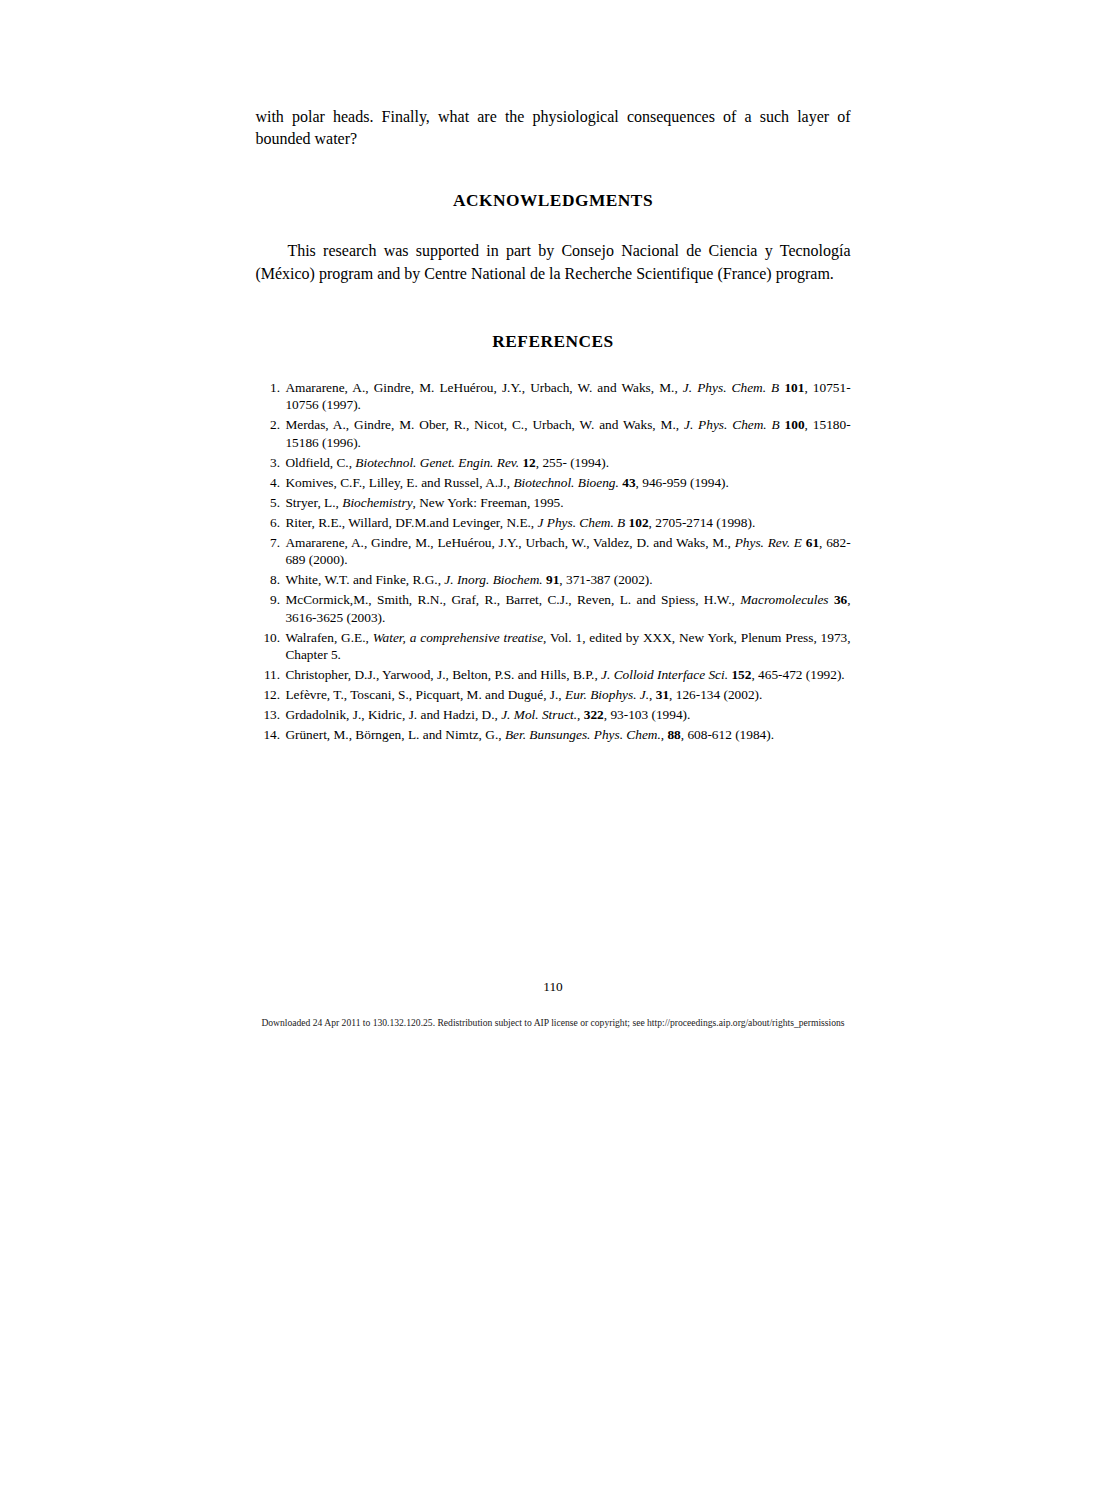with polar heads. Finally, what are the physiological consequences of a such layer of bounded water?
ACKNOWLEDGMENTS
This research was supported in part by Consejo Nacional de Ciencia y Tecnología (México) program and by Centre National de la Recherche Scientifique (France) program.
REFERENCES
Amararene, A., Gindre, M. LeHuérou, J.Y., Urbach, W. and Waks, M., J. Phys. Chem. B 101, 10751-10756 (1997).
Merdas, A., Gindre, M. Ober, R., Nicot, C., Urbach, W. and Waks, M., J. Phys. Chem. B 100, 15180-15186 (1996).
Oldfield, C., Biotechnol. Genet. Engin. Rev. 12, 255- (1994).
Komives, C.F., Lilley, E. and Russel, A.J., Biotechnol. Bioeng. 43, 946-959 (1994).
Stryer, L., Biochemistry, New York: Freeman, 1995.
Riter, R.E., Willard, DF.M.and Levinger, N.E., J Phys. Chem. B 102, 2705-2714 (1998).
Amararene, A., Gindre, M., LeHuérou, J.Y., Urbach, W., Valdez, D. and Waks, M., Phys. Rev. E 61, 682-689 (2000).
White, W.T. and Finke, R.G., J. Inorg. Biochem. 91, 371-387 (2002).
McCormick,M., Smith, R.N., Graf, R., Barret, C.J., Reven, L. and Spiess, H.W., Macromolecules 36, 3616-3625 (2003).
Walrafen, G.E., Water, a comprehensive treatise, Vol. 1, edited by XXX, New York, Plenum Press, 1973, Chapter 5.
Christopher, D.J., Yarwood, J., Belton, P.S. and Hills, B.P., J. Colloid Interface Sci. 152, 465-472 (1992).
Lefèvre, T., Toscani, S., Picquart, M. and Dugué, J., Eur. Biophys. J., 31, 126-134 (2002).
Grdadolnik, J., Kidric, J. and Hadzi, D., J. Mol. Struct., 322, 93-103 (1994).
Grünert, M., Börngen, L. and Nimtz, G., Ber. Bunsunges. Phys. Chem., 88, 608-612 (1984).
110
Downloaded 24 Apr 2011 to 130.132.120.25. Redistribution subject to AIP license or copyright; see http://proceedings.aip.org/about/rights_permissions